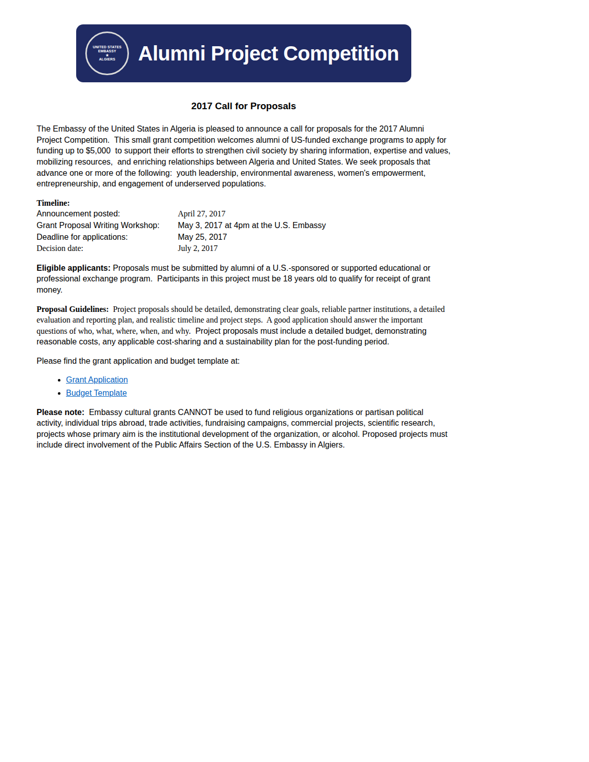UNITED STATES EMBASSY
★
ALGIERS
Alumni Project Competition
2017 Call for Proposals
The Embassy of the United States in Algeria is pleased to announce a call for proposals for the 2017 Alumni Project Competition. This small grant competition welcomes alumni of US-funded exchange programs to apply for funding up to $5,000 to support their efforts to strengthen civil society by sharing information, expertise and values, mobilizing resources, and enriching relationships between Algeria and United States. We seek proposals that advance one or more of the following: youth leadership, environmental awareness, women's empowerment, entrepreneurship, and engagement of underserved populations.
Timeline:
| Announcement posted: | April 27, 2017 |
| Grant Proposal Writing Workshop: | May 3, 2017 at 4pm at the U.S. Embassy |
| Deadline for applications: | May 25, 2017 |
| Decision date: | July 2, 2017 |
Eligible applicants: Proposals must be submitted by alumni of a U.S.-sponsored or supported educational or professional exchange program. Participants in this project must be 18 years old to qualify for receipt of grant money.
Proposal Guidelines: Project proposals should be detailed, demonstrating clear goals, reliable partner institutions, a detailed evaluation and reporting plan, and realistic timeline and project steps. A good application should answer the important questions of who, what, where, when, and why. Project proposals must include a detailed budget, demonstrating reasonable costs, any applicable cost-sharing and a sustainability plan for the post-funding period.
Please find the grant application and budget template at:
Grant Application
Budget Template
Please note: Embassy cultural grants CANNOT be used to fund religious organizations or partisan political activity, individual trips abroad, trade activities, fundraising campaigns, commercial projects, scientific research, projects whose primary aim is the institutional development of the organization, or alcohol. Proposed projects must include direct involvement of the Public Affairs Section of the U.S. Embassy in Algiers.